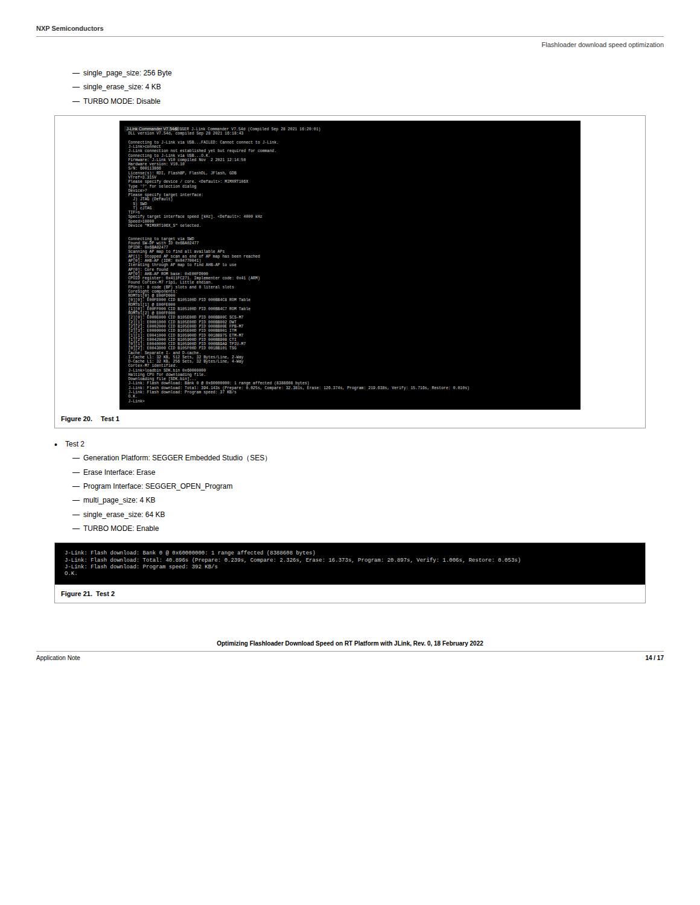NXP Semiconductors
Flashloader download speed optimization
single_page_size: 256 Byte
single_erase_size: 4 KB
TURBO MODE: Disable
J-Link Commander V7.54d SEGGER J-Link Commander V7.54d (Compiled Sep 28 2021 16:20:01) DLL version V7.54d, compiled Sep 28 2021 16:18:43 Connecting to J-Link via USB...FAILED: Cannot connect to J-Link. J-Link>connect J-Link connection not established yet but required for command. Connecting to J-Link via USB...O.K. Firmware: J-Link V10 compiled Nov 2 2021 12:14:50 Hardware version: V10.10 S/N: 600113866 License(s): RDI, FlashBP, FlashDL, JFlash, GDB VTref=3.315V Please specify device / core. <Default>: MIMXRT106X Type '?' for selection dialog Device>? Please specify target interface: J) JTAG (Default) S) SWD T) cJTAG TIF>s Specify target interface speed [kHz]. <Default>: 4000 kHz Speed>10000 Device "MIMXRT106X_S" selected. Connecting to target via SWD Found SW-DP with ID 0x6BA02477 DPIDR: 0x6BA02477 Scanning AP map to find all available APs AP[1]: Stopped AP scan as end of AP map has been reached AP[0]: AHB-AP (IDR: 0x04770041) Iterating through AP map to find AHB-AP to use AP[0]: Core found AP[0]: AHB-AP ROM base: 0xE00FD000 CPUID register: 0x411FC271. Implementer code: 0x41 (ARM) Found Cortex-M7 r1p1, Little endian. FPUnit: 8 code (BP) slots and 0 literal slots CoreSight components: ROMTbl[0] @ E00FD000 [0][0]: E00FE000 CID B105100D PID 000BB4C8 ROM Table ROMTbl[1] @ E00FE000 [1][0]: E00FF000 CID B105100D PID 000BB4C7 ROM Table ROMTbl[2] @ E00FF000 [2][0]: E000E000 CID B105E00D PID 000BB00C SCS-M7 [2][1]: E0001000 CID B105E00D PID 000BB002 DWT [2][2]: E0002000 CID B105E00D PID 000BB00E FPB-M7 [2][3]: E0000000 CID B105E00D PID 000BB001 ITM [1][1]: E0041000 CID B105900D PID 001BB975 ETM-M7 [1][2]: E0042000 CID B105900D PID 000BB908 CTI [0][1]: E0040000 CID B105900D PID 000BB9A9 TPIU-M7 [0][2]: E0043000 CID B105F00D PID 001BB101 TSG Cache: Separate I- and D-cache. I-Cache L1: 32 KB, 512 Sets, 32 Bytes/Line, 2-Way D-Cache L1: 32 KB, 256 Sets, 32 Bytes/Line, 4-Way Cortex-M7 identified. J-Link>loadbin SDK.bin 0x60000000 Halting CPU for downloading file. Downloading file [SDK.bin]... J-Link: Flash download: Bank 0 @ 0x60000000: 1 range affected (8388608 bytes) J-Link: Flash download: Total: 394.143s (Prepare: 0.025s, Compare: 32.381s, Erase: 126.374s, Program: 219.638s, Verify: 15.716s, Restore: 0.010s) J-Link: Flash download: Program speed: 37 KB/s O.K. J-Link>
Figure 20. Test 1
Test 2
Generation Platform: SEGGER Embedded Studio（SES）
Erase Interface: Erase
Program Interface: SEGGER_OPEN_Program
multi_page_size: 4 KB
single_erase_size: 64 KB
TURBO MODE: Enable
J-Link: Flash download: Bank 0 @ 0x60000000: 1 range affected (8388608 bytes) J-Link: Flash download: Total: 40.896s (Prepare: 0.239s, Compare: 2.326s, Erase: 16.373s, Program: 20.897s, Verify: 1.006s, Restore: 0.053s) J-Link: Flash download: Program speed: 392 KB/s O.K.
Figure 21. Test 2
Optimizing Flashloader Download Speed on RT Platform with JLink, Rev. 0, 18 February 2022
Application Note
14 / 17